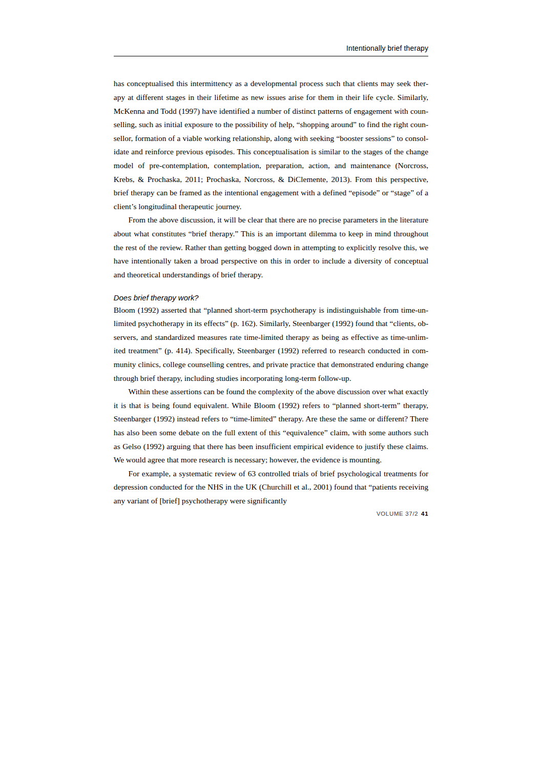Intentionally brief therapy
has conceptualised this intermittency as a developmental process such that clients may seek therapy at different stages in their lifetime as new issues arise for them in their life cycle. Similarly, McKenna and Todd (1997) have identified a number of distinct patterns of engagement with counselling, such as initial exposure to the possibility of help, “shopping around” to find the right counsellor, formation of a viable working relationship, along with seeking “booster sessions” to consolidate and reinforce previous episodes. This conceptualisation is similar to the stages of the change model of pre-contemplation, contemplation, preparation, action, and maintenance (Norcross, Krebs, & Prochaska, 2011; Prochaska, Norcross, & DiClemente, 2013). From this perspective, brief therapy can be framed as the intentional engagement with a defined “episode” or “stage” of a client’s longitudinal therapeutic journey.
From the above discussion, it will be clear that there are no precise parameters in the literature about what constitutes “brief therapy.” This is an important dilemma to keep in mind throughout the rest of the review. Rather than getting bogged down in attempting to explicitly resolve this, we have intentionally taken a broad perspective on this in order to include a diversity of conceptual and theoretical understandings of brief therapy.
Does brief therapy work?
Bloom (1992) asserted that “planned short-term psychotherapy is indistinguishable from time-unlimited psychotherapy in its effects” (p. 162). Similarly, Steenbarger (1992) found that “clients, observers, and standardized measures rate time-limited therapy as being as effective as time-unlimited treatment” (p. 414). Specifically, Steenbarger (1992) referred to research conducted in community clinics, college counselling centres, and private practice that demonstrated enduring change through brief therapy, including studies incorporating long-term follow-up.
Within these assertions can be found the complexity of the above discussion over what exactly it is that is being found equivalent. While Bloom (1992) refers to “planned short-term” therapy, Steenbarger (1992) instead refers to “time-limited” therapy. Are these the same or different? There has also been some debate on the full extent of this “equivalence” claim, with some authors such as Gelso (1992) arguing that there has been insufficient empirical evidence to justify these claims. We would agree that more research is necessary; however, the evidence is mounting.
For example, a systematic review of 63 controlled trials of brief psychological treatments for depression conducted for the NHS in the UK (Churchill et al., 2001) found that “patients receiving any variant of [brief] psychotherapy were significantly
VOLUME 37/241